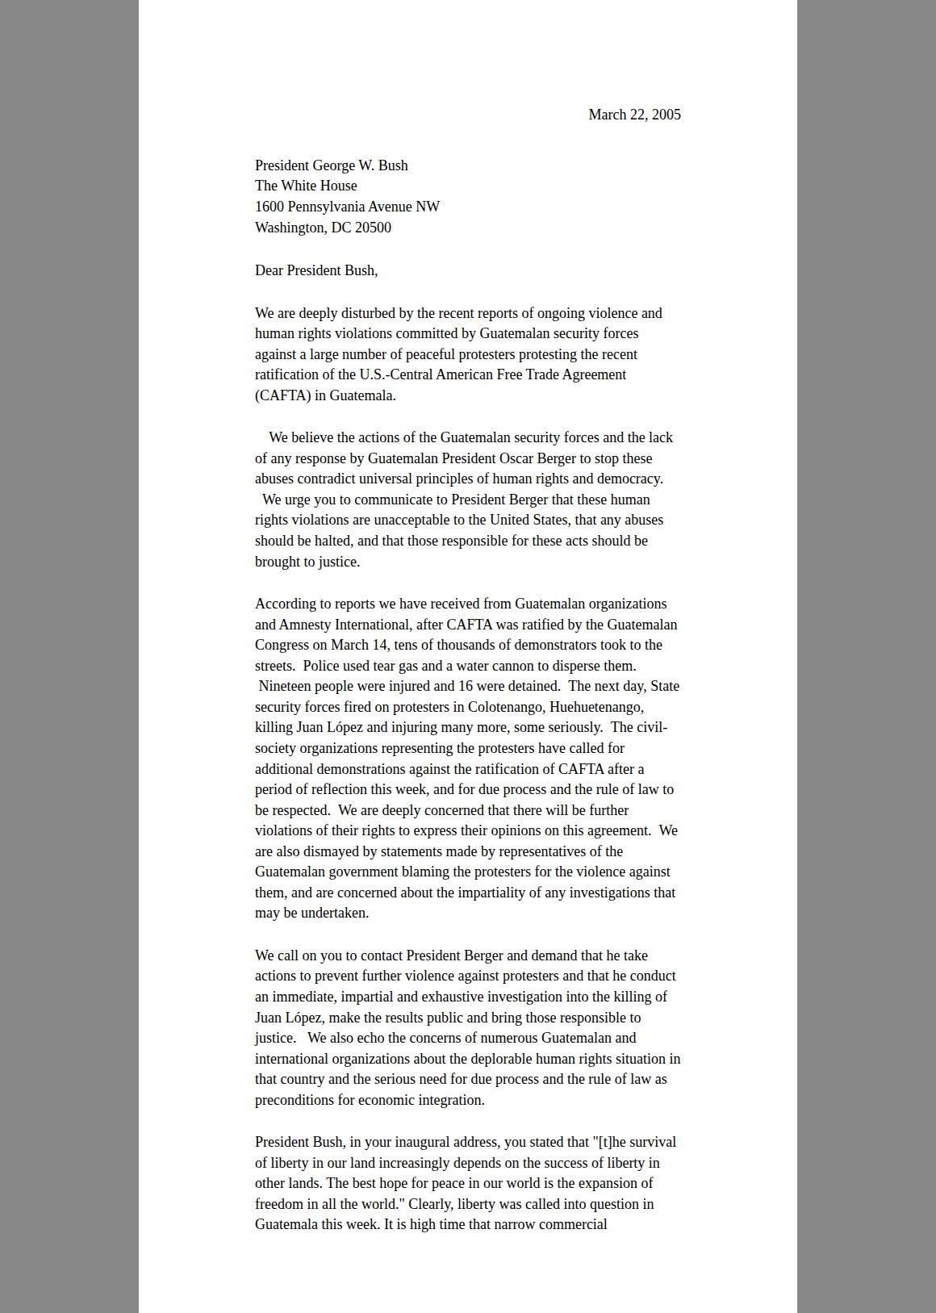March 22, 2005
President George W. Bush The White House 1600 Pennsylvania Avenue NW Washington, DC 20500
Dear President Bush,
We are deeply disturbed by the recent reports of ongoing violence and human rights violations committed by Guatemalan security forces against a large number of peaceful protesters protesting the recent ratification of the U.S.-Central American Free Trade Agreement (CAFTA) in Guatemala.
We believe the actions of the Guatemalan security forces and the lack of any response by Guatemalan President Oscar Berger to stop these abuses contradict universal principles of human rights and democracy. We urge you to communicate to President Berger that these human rights violations are unacceptable to the United States, that any abuses should be halted, and that those responsible for these acts should be brought to justice.
According to reports we have received from Guatemalan organizations and Amnesty International, after CAFTA was ratified by the Guatemalan Congress on March 14, tens of thousands of demonstrators took to the streets. Police used tear gas and a water cannon to disperse them. Nineteen people were injured and 16 were detained. The next day, State security forces fired on protesters in Colotenango, Huehuetenango, killing Juan López and injuring many more, some seriously. The civil-society organizations representing the protesters have called for additional demonstrations against the ratification of CAFTA after a period of reflection this week, and for due process and the rule of law to be respected. We are deeply concerned that there will be further violations of their rights to express their opinions on this agreement. We are also dismayed by statements made by representatives of the Guatemalan government blaming the protesters for the violence against them, and are concerned about the impartiality of any investigations that may be undertaken.
We call on you to contact President Berger and demand that he take actions to prevent further violence against protesters and that he conduct an immediate, impartial and exhaustive investigation into the killing of Juan López, make the results public and bring those responsible to justice. We also echo the concerns of numerous Guatemalan and international organizations about the deplorable human rights situation in that country and the serious need for due process and the rule of law as preconditions for economic integration.
President Bush, in your inaugural address, you stated that "[t]he survival of liberty in our land increasingly depends on the success of liberty in other lands. The best hope for peace in our world is the expansion of freedom in all the world." Clearly, liberty was called into question in Guatemala this week. It is high time that narrow commercial